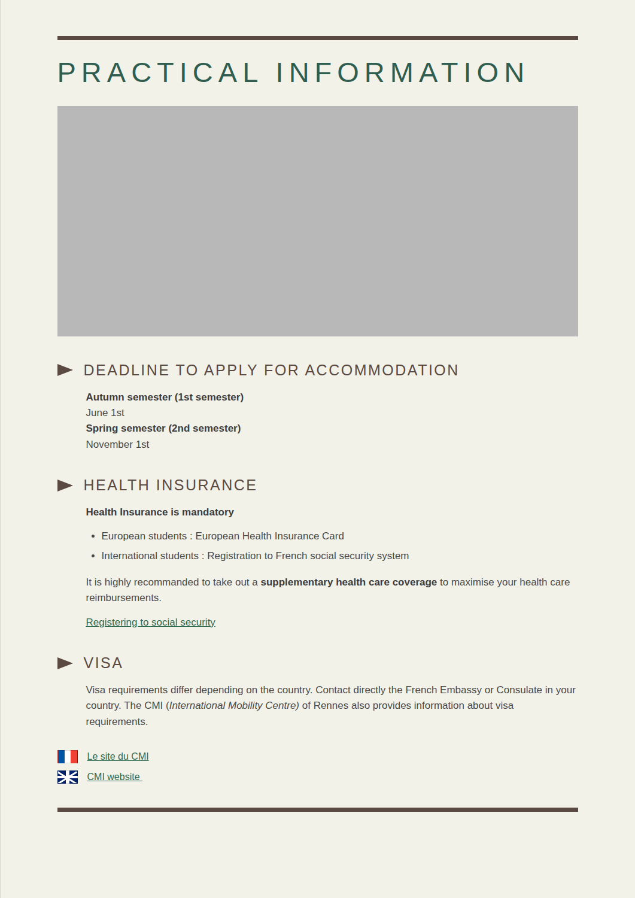PRACTICAL INFORMATION
Deadline to apply for accommodation
Autumn semester (1st semester)
June 1st
Spring semester (2nd semester)
November 1st
Health insurance
Health Insurance is mandatory
European students : European Health Insurance Card
International students : Registration to French social security system
It is highly recommanded to take out a supplementary health care coverage to maximise your health care reimbursements.
Registering to social security
Visa
Visa requirements differ depending on the country. Contact directly the French Embassy or Consulate in your country. The CMI (International Mobility Centre) of Rennes also provides information about visa requirements.
Le site du CMI
CMI website